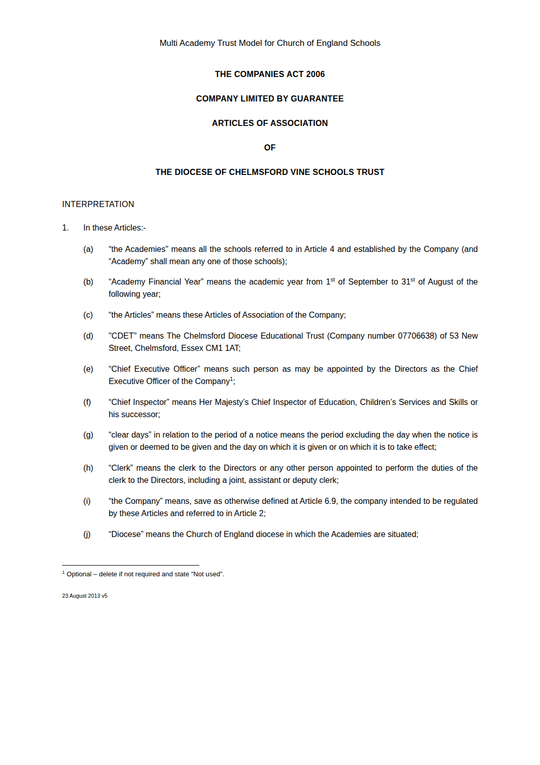Multi Academy Trust Model for Church of England Schools
THE COMPANIES ACT 2006
COMPANY LIMITED BY GUARANTEE
ARTICLES OF ASSOCIATION
OF
THE DIOCESE OF CHELMSFORD VINE SCHOOLS TRUST
INTERPRETATION
1. In these Articles:-
(a) “the Academies" means all the schools referred to in Article 4 and established by the Company (and “Academy” shall mean any one of those schools);
(b) “Academy Financial Year” means the academic year from 1st of September to 31st of August of the following year;
(c) “the Articles” means these Articles of Association of the Company;
(d) "CDET" means The Chelmsford Diocese Educational Trust (Company number 07706638) of 53 New Street, Chelmsford, Essex CM1 1AT;
(e) “Chief Executive Officer” means such person as may be appointed by the Directors as the Chief Executive Officer of the Company1;
(f) “Chief Inspector” means Her Majesty’s Chief Inspector of Education, Children’s Services and Skills or his successor;
(g) “clear days” in relation to the period of a notice means the period excluding the day when the notice is given or deemed to be given and the day on which it is given or on which it is to take effect;
(h) “Clerk” means the clerk to the Directors or any other person appointed to perform the duties of the clerk to the Directors, including a joint, assistant or deputy clerk;
(i) “the Company” means, save as otherwise defined at Article 6.9, the company intended to be regulated by these Articles and referred to in Article 2;
(j) “Diocese” means the Church of England diocese in which the Academies are situated;
1 Optional – delete if not required and state "Not used".
23 August 2013 v5